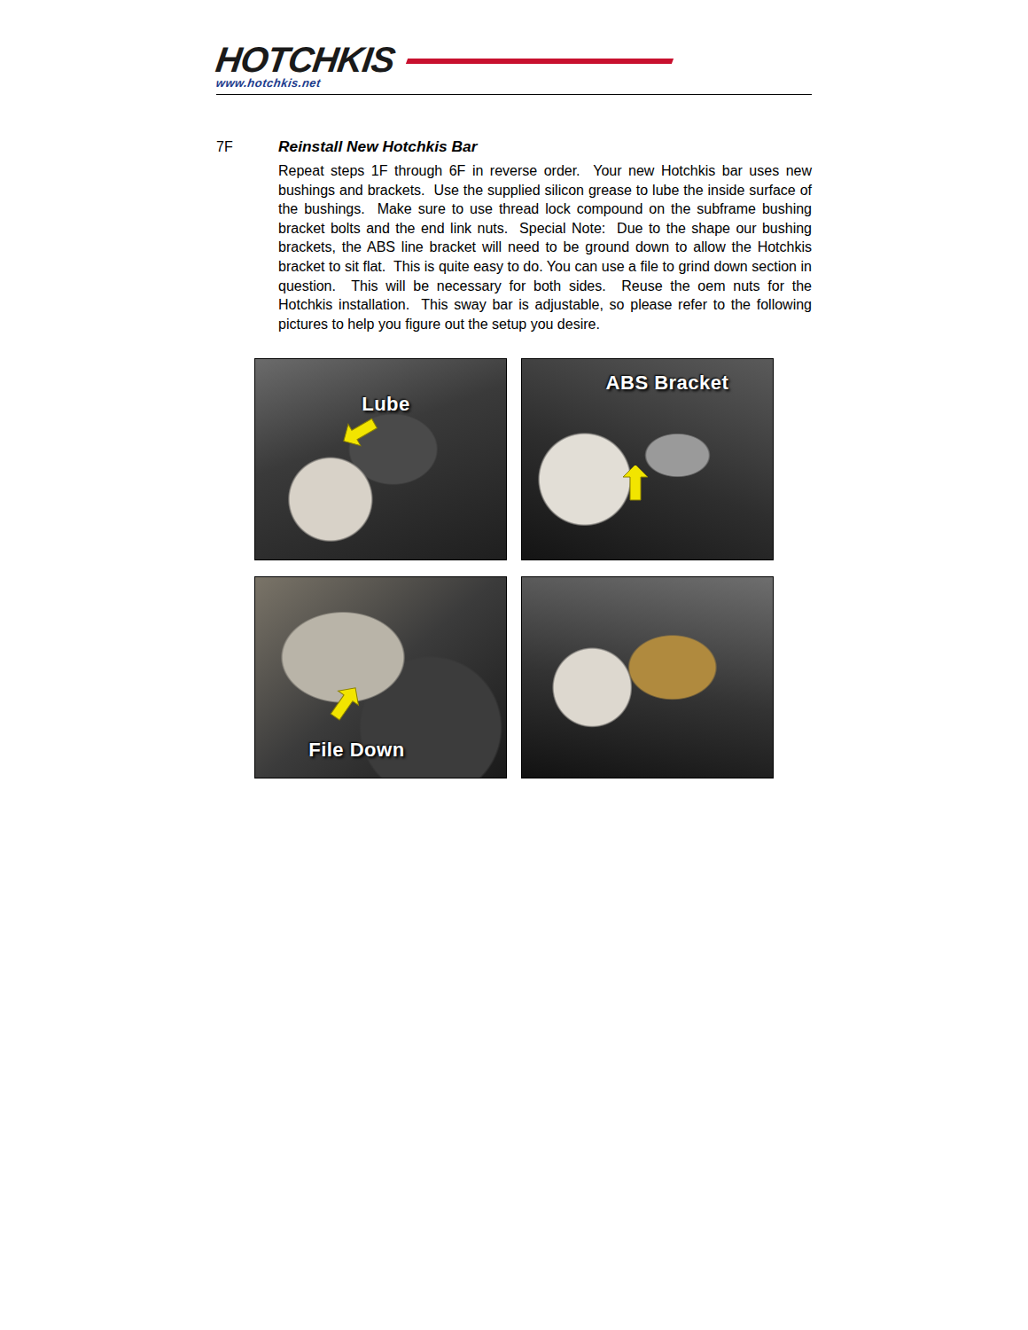HOTCHKIS
www.hotchkis.net
7F
Reinstall New Hotchkis Bar
Repeat steps 1F through 6F in reverse order. Your new Hotchkis bar uses new bushings and brackets. Use the supplied silicon grease to lube the inside surface of the bushings. Make sure to use thread lock compound on the subframe bushing bracket bolts and the end link nuts. Special Note: Due to the shape our bushing brackets, the ABS line bracket will need to be ground down to allow the Hotchkis bracket to sit flat. This is quite easy to do. You can use a file to grind down section in question. This will be necessary for both sides. Reuse the oem nuts for the Hotchkis installation. This sway bar is adjustable, so please refer to the following pictures to help you figure out the setup you desire.
Lube
ABS Bracket
File Down